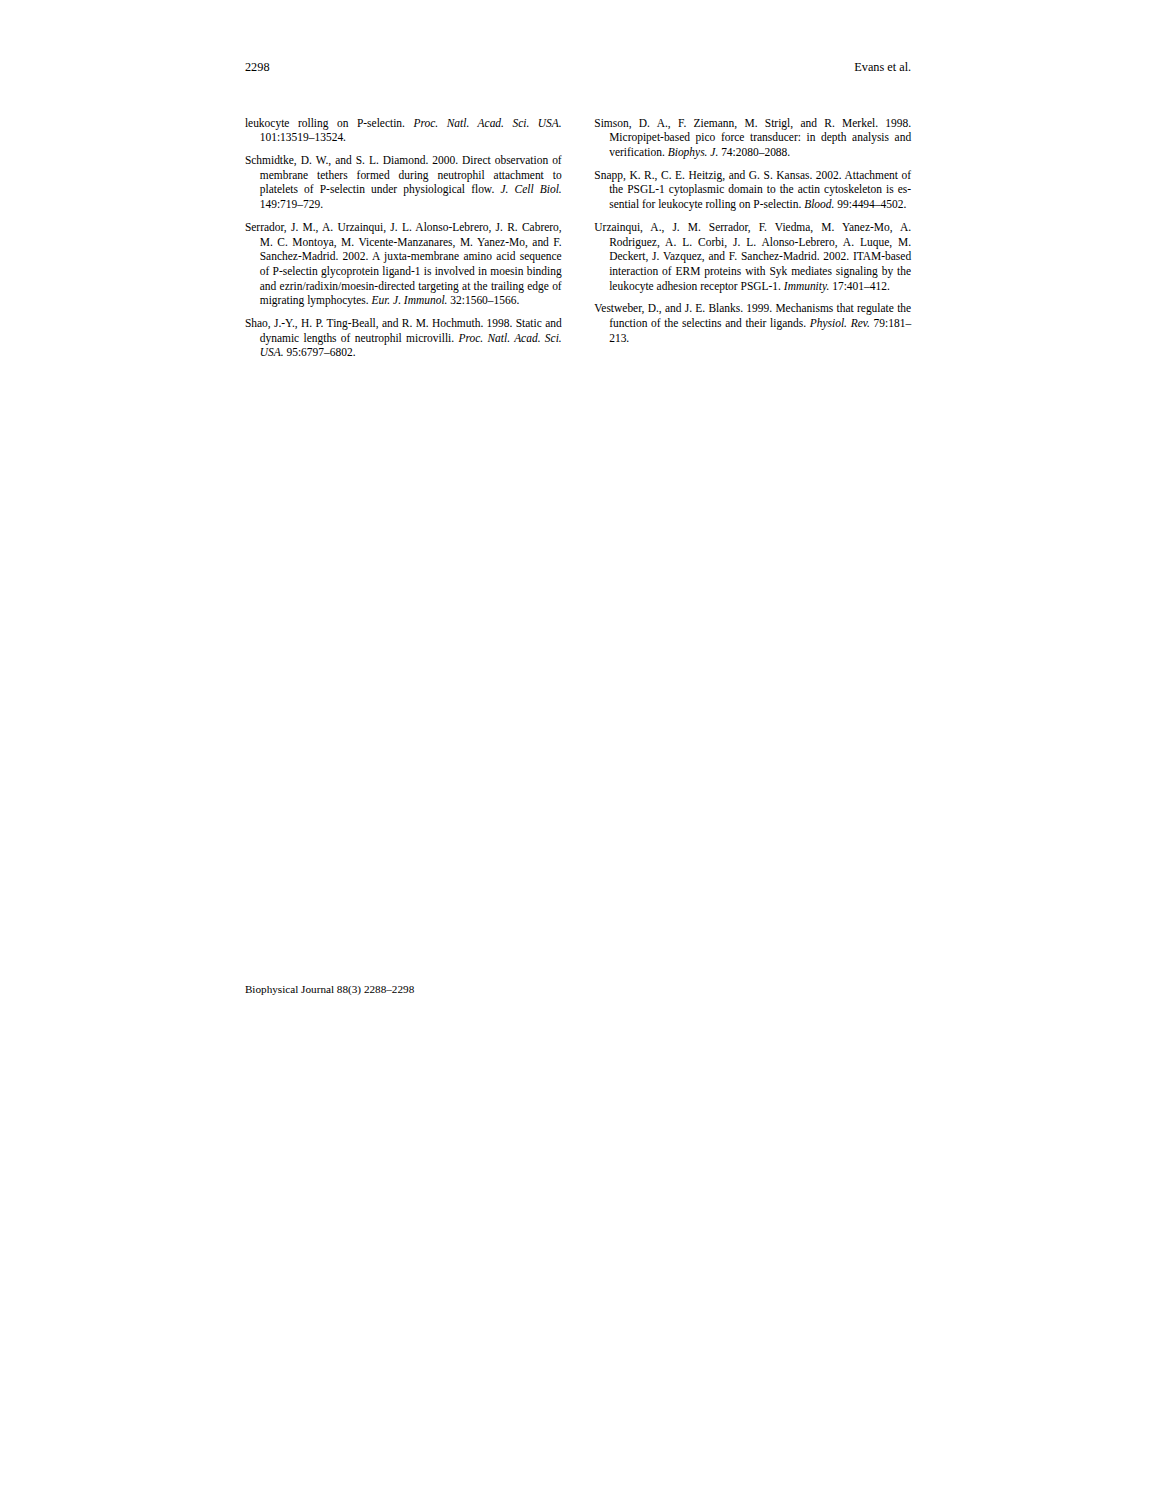2298 Evans et al.
leukocyte rolling on P-selectin. Proc. Natl. Acad. Sci. USA. 101:13519–13524.
Schmidtke, D. W., and S. L. Diamond. 2000. Direct observation of membrane tethers formed during neutrophil attachment to platelets of P-selectin under physiological flow. J. Cell Biol. 149:719–729.
Serrador, J. M., A. Urzainqui, J. L. Alonso-Lebrero, J. R. Cabrero, M. C. Montoya, M. Vicente-Manzanares, M. Yanez-Mo, and F. Sanchez-Madrid. 2002. A juxta-membrane amino acid sequence of P-selectin glycoprotein ligand-1 is involved in moesin binding and ezrin/radixin/moesin-directed targeting at the trailing edge of migrating lymphocytes. Eur. J. Immunol. 32:1560–1566.
Shao, J.-Y., H. P. Ting-Beall, and R. M. Hochmuth. 1998. Static and dynamic lengths of neutrophil microvilli. Proc. Natl. Acad. Sci. USA. 95:6797–6802.
Simson, D. A., F. Ziemann, M. Strigl, and R. Merkel. 1998. Micropipet-based pico force transducer: in depth analysis and verification. Biophys. J. 74:2080–2088.
Snapp, K. R., C. E. Heitzig, and G. S. Kansas. 2002. Attachment of the PSGL-1 cytoplasmic domain to the actin cytoskeleton is essential for leukocyte rolling on P-selectin. Blood. 99:4494–4502.
Urzainqui, A., J. M. Serrador, F. Viedma, M. Yanez-Mo, A. Rodriguez, A. L. Corbi, J. L. Alonso-Lebrero, A. Luque, M. Deckert, J. Vazquez, and F. Sanchez-Madrid. 2002. ITAM-based interaction of ERM proteins with Syk mediates signaling by the leukocyte adhesion receptor PSGL-1. Immunity. 17:401–412.
Vestweber, D., and J. E. Blanks. 1999. Mechanisms that regulate the function of the selectins and their ligands. Physiol. Rev. 79:181–213.
Biophysical Journal 88(3) 2288–2298